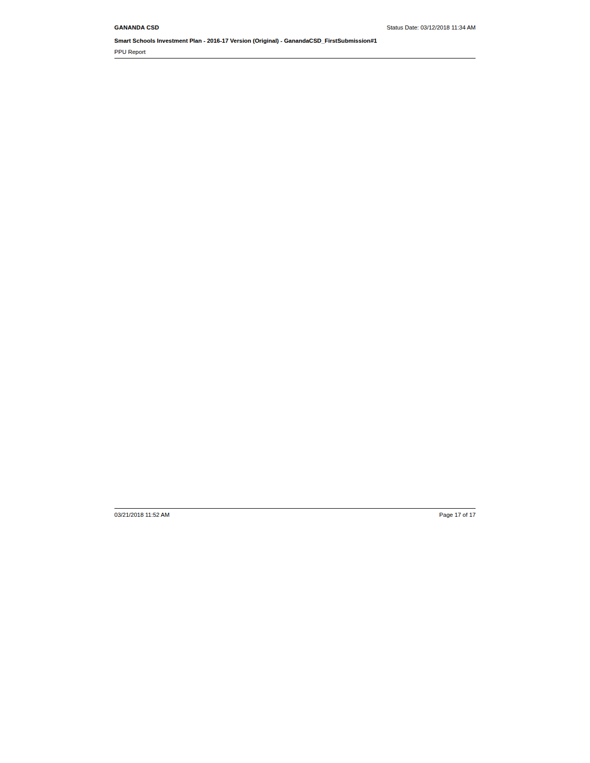GANANDA CSD
Status Date: 03/12/2018 11:34 AM
Smart Schools Investment Plan - 2016-17 Version (Original) - GanandaCSD_FirstSubmission#1
PPU Report
03/21/2018 11:52 AM
Page 17 of 17